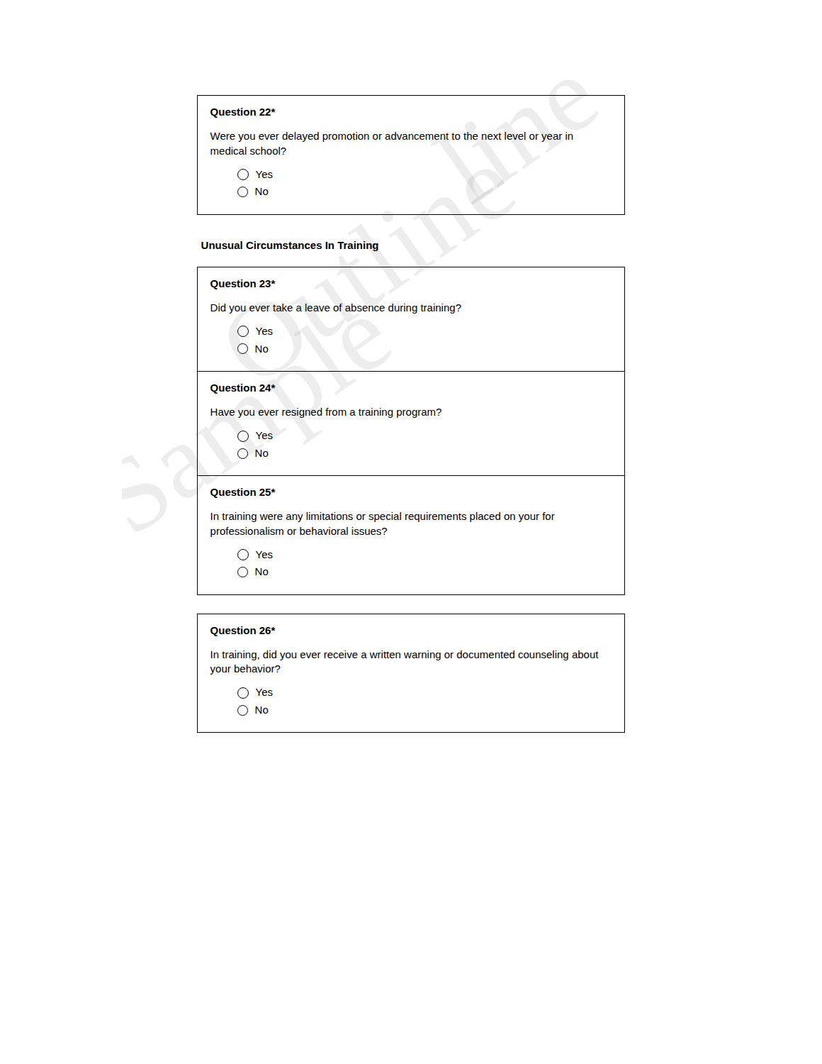line Outline Sample
Question 22*
Were you ever delayed promotion or advancement to the next level or year in medical school?
Yes
No
Unusual Circumstances In Training
Question 23*
Did you ever take a leave of absence during training?
Yes
No
Question 24*
Have you ever resigned from a training program?
Yes
No
Question 25*
In training were any limitations or special requirements placed on your for professionalism or behavioral issues?
Yes
No
Question 26*
In training, did you ever receive a written warning or documented counseling about your behavior?
Yes
No